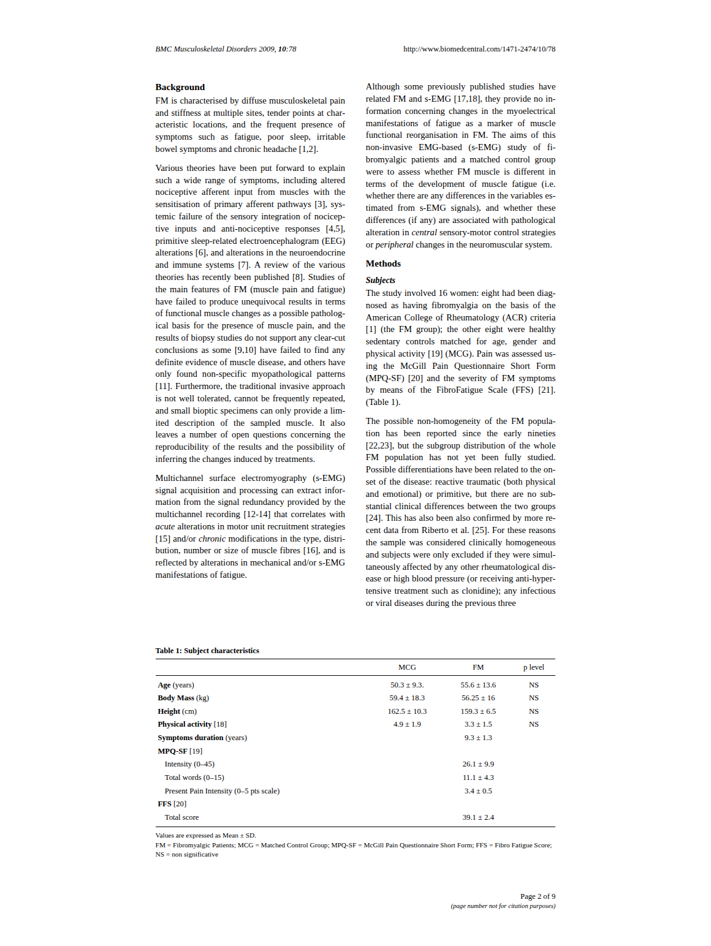BMC Musculoskeletal Disorders 2009, 10:78 http://www.biomedcentral.com/1471-2474/10/78
Background
FM is characterised by diffuse musculoskeletal pain and stiffness at multiple sites, tender points at characteristic locations, and the frequent presence of symptoms such as fatigue, poor sleep, irritable bowel symptoms and chronic headache [1,2].
Various theories have been put forward to explain such a wide range of symptoms, including altered nociceptive afferent input from muscles with the sensitisation of primary afferent pathways [3], systemic failure of the sensory integration of nociceptive inputs and anti-nociceptive responses [4,5], primitive sleep-related electroencephalogram (EEG) alterations [6], and alterations in the neuroendocrine and immune systems [7]. A review of the various theories has recently been published [8]. Studies of the main features of FM (muscle pain and fatigue) have failed to produce unequivocal results in terms of functional muscle changes as a possible pathological basis for the presence of muscle pain, and the results of biopsy studies do not support any clear-cut conclusions as some [9,10] have failed to find any definite evidence of muscle disease, and others have only found non-specific myopathological patterns [11]. Furthermore, the traditional invasive approach is not well tolerated, cannot be frequently repeated, and small bioptic specimens can only provide a limited description of the sampled muscle. It also leaves a number of open questions concerning the reproducibility of the results and the possibility of inferring the changes induced by treatments.
Multichannel surface electromyography (s-EMG) signal acquisition and processing can extract information from the signal redundancy provided by the multichannel recording [12-14] that correlates with acute alterations in motor unit recruitment strategies [15] and/or chronic modifications in the type, distribution, number or size of muscle fibres [16], and is reflected by alterations in mechanical and/or s-EMG manifestations of fatigue.
Although some previously published studies have related FM and s-EMG [17,18], they provide no information concerning changes in the myoelectrical manifestations of fatigue as a marker of muscle functional reorganisation in FM. The aims of this non-invasive EMG-based (s-EMG) study of fibromyalgic patients and a matched control group were to assess whether FM muscle is different in terms of the development of muscle fatigue (i.e. whether there are any differences in the variables estimated from s-EMG signals), and whether these differences (if any) are associated with pathological alteration in central sensory-motor control strategies or peripheral changes in the neuromuscular system.
Methods
Subjects
The study involved 16 women: eight had been diagnosed as having fibromyalgia on the basis of the American College of Rheumatology (ACR) criteria [1] (the FM group); the other eight were healthy sedentary controls matched for age, gender and physical activity [19] (MCG). Pain was assessed using the McGill Pain Questionnaire Short Form (MPQ-SF) [20] and the severity of FM symptoms by means of the FibroFatigue Scale (FFS) [21]. (Table 1).
The possible non-homogeneity of the FM population has been reported since the early nineties [22,23], but the subgroup distribution of the whole FM population has not yet been fully studied. Possible differentiations have been related to the onset of the disease: reactive traumatic (both physical and emotional) or primitive, but there are no substantial clinical differences between the two groups [24]. This has also been also confirmed by more recent data from Riberto et al. [25]. For these reasons the sample was considered clinically homogeneous and subjects were only excluded if they were simultaneously affected by any other rheumatological disease or high blood pressure (or receiving anti-hypertensive treatment such as clonidine); any infectious or viral diseases during the previous three
Table 1: Subject characteristics
| | MCG | FM | p level |
| --- | --- | --- | --- |
| Age (years) | 50.3 ± 9.3. | 55.6 ± 13.6 | NS |
| Body Mass (kg) | 59.4 ± 18.3 | 56.25 ± 16 | NS |
| Height (cm) | 162.5 ± 10.3 | 159.3 ± 6.5 | NS |
| Physical activity [18] | 4.9 ± 1.9 | 3.3 ± 1.5 | NS |
| Symptoms duration (years) | | 9.3 ± 1.3 | |
| MPQ-SF [19] | | | |
| Intensity (0–45) | | 26.1 ± 9.9 | |
| Total words (0–15) | | 11.1 ± 4.3 | |
| Present Pain Intensity (0–5 pts scale) | | 3.4 ± 0.5 | |
| FFS [20] | | | |
| Total score | | 39.1 ± 2.4 | |
Values are expressed as Mean ± SD.
FM = Fibromyalgic Patients; MCG = Matched Control Group; MPQ-SF = McGill Pain Questionnaire Short Form; FFS = Fibro Fatigue Score; NS = non significative
Page 2 of 9
(page number not for citation purposes)